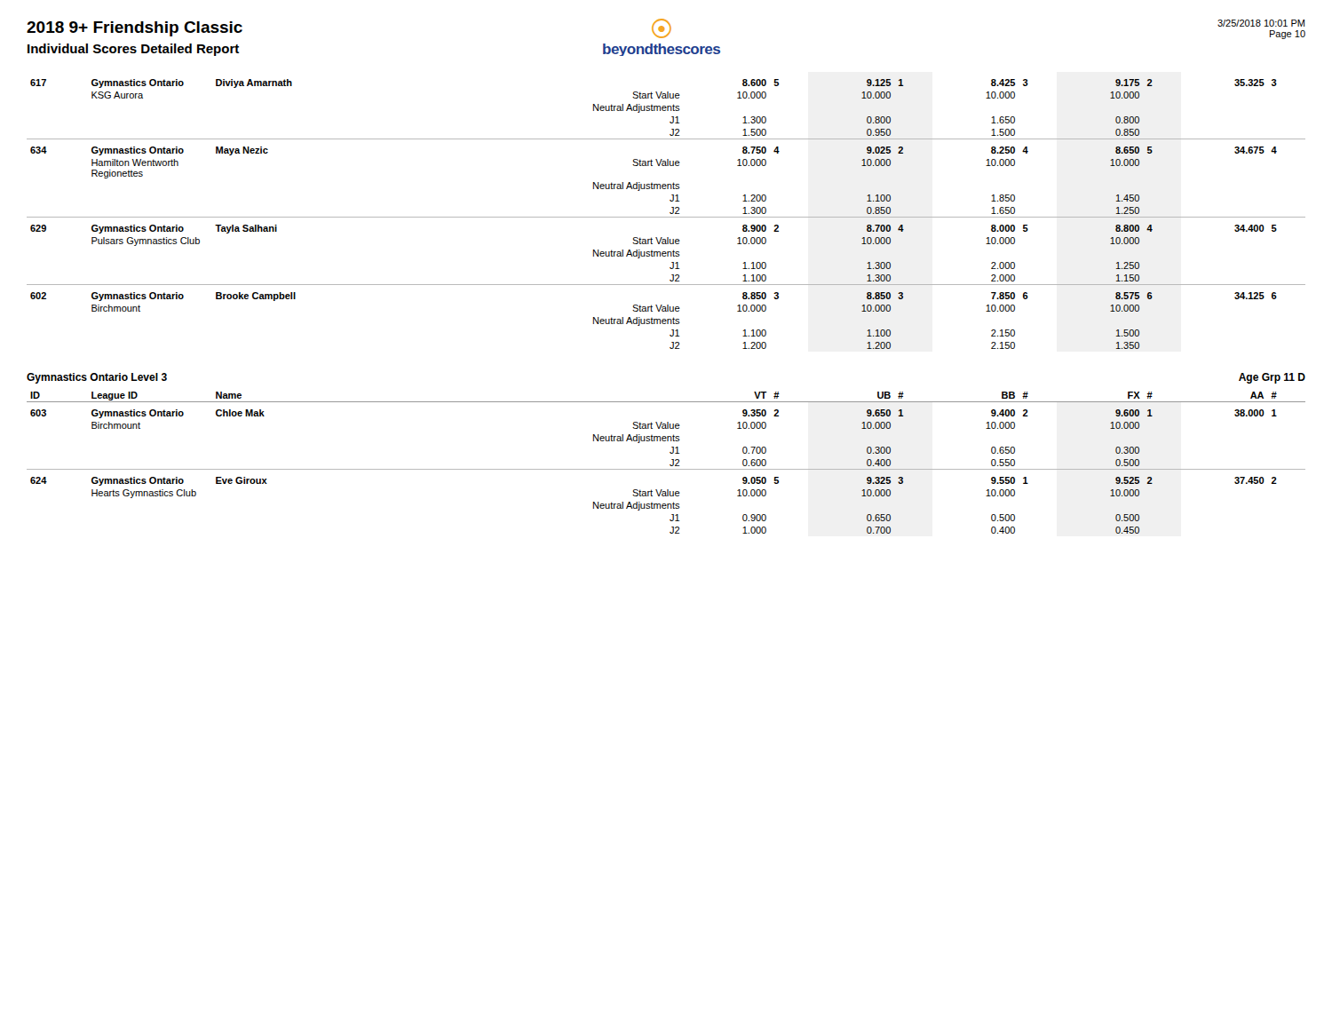2018 9+ Friendship Classic
Individual Scores Detailed Report
⦿
beyondthescores
www.beyondthescores.com
3/25/2018 10:01 PM
Page 10
| 617 | Gymnastics Ontario | Diviya Amarnath | | 8.600 | 5 | 9.125 | 1 | 8.425 | 3 | 9.175 | 2 | 35.325 | 3 |
| | KSG Aurora | | Start Value | 10.000 | | 10.000 | | 10.000 | | 10.000 | | | |
| | | | Neutral Adjustments | | | | | | | | | | |
| | | | J1 | 1.300 | | 0.800 | | 1.650 | | 0.800 | | | |
| | | | J2 | 1.500 | | 0.950 | | 1.500 | | 0.850 | | | |
| 634 | Gymnastics Ontario | Maya Nezic | | 8.750 | 4 | 9.025 | 2 | 8.250 | 4 | 8.650 | 5 | 34.675 | 4 |
| | Hamilton Wentworth Regionettes | | Start Value | 10.000 | | 10.000 | | 10.000 | | 10.000 | | | |
| | | | Neutral Adjustments | | | | | | | | | | |
| | | | J1 | 1.200 | | 1.100 | | 1.850 | | 1.450 | | | |
| | | | J2 | 1.300 | | 0.850 | | 1.650 | | 1.250 | | | |
| 629 | Gymnastics Ontario | Tayla Salhani | | 8.900 | 2 | 8.700 | 4 | 8.000 | 5 | 8.800 | 4 | 34.400 | 5 |
| | Pulsars Gymnastics Club | | Start Value | 10.000 | | 10.000 | | 10.000 | | 10.000 | | | |
| | | | Neutral Adjustments | | | | | | | | | | |
| | | | J1 | 1.100 | | 1.300 | | 2.000 | | 1.250 | | | |
| | | | J2 | 1.100 | | 1.300 | | 2.000 | | 1.150 | | | |
| 602 | Gymnastics Ontario | Brooke Campbell | | 8.850 | 3 | 8.850 | 3 | 7.850 | 6 | 8.575 | 6 | 34.125 | 6 |
| | Birchmount | | Start Value | 10.000 | | 10.000 | | 10.000 | | 10.000 | | | |
| | | | Neutral Adjustments | | | | | | | | | | |
| | | | J1 | 1.100 | | 1.100 | | 2.150 | | 1.500 | | | |
| | | | J2 | 1.200 | | 1.200 | | 2.150 | | 1.350 | | | |
Gymnastics Ontario Level 3
Age Grp 11 D
| ID | League ID | Name | | VT | # | UB | # | BB | # | FX | # | AA | # |
| --- | --- | --- | --- | --- | --- | --- | --- | --- | --- | --- | --- | --- | --- |
| 603 | Gymnastics Ontario | Chloe Mak | | 9.350 | 2 | 9.650 | 1 | 9.400 | 2 | 9.600 | 1 | 38.000 | 1 |
| | Birchmount | | Start Value | 10.000 | | 10.000 | | 10.000 | | 10.000 | | | |
| | | | Neutral Adjustments | | | | | | | | | | |
| | | | J1 | 0.700 | | 0.300 | | 0.650 | | 0.300 | | | |
| | | | J2 | 0.600 | | 0.400 | | 0.550 | | 0.500 | | | |
| 624 | Gymnastics Ontario | Eve Giroux | | 9.050 | 5 | 9.325 | 3 | 9.550 | 1 | 9.525 | 2 | 37.450 | 2 |
| | Hearts Gymnastics Club | | Start Value | 10.000 | | 10.000 | | 10.000 | | 10.000 | | | |
| | | | Neutral Adjustments | | | | | | | | | | |
| | | | J1 | 0.900 | | 0.650 | | 0.500 | | 0.500 | | | |
| | | | J2 | 1.000 | | 0.700 | | 0.400 | | 0.450 | | | |